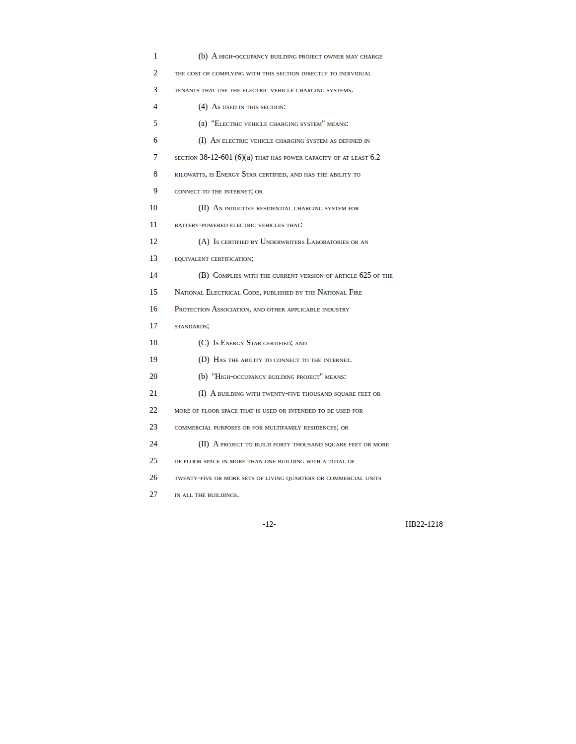| 1 | (b) A high-occupancy building project owner may charge |
| 2 | the cost of complying with this section directly to individual |
| 3 | tenants that use the electric vehicle charging systems. |
| 4 | (4) As used in this section: |
| 5 | (a) " Electric vehicle charging system " means: |
| 6 | (I) An electric vehicle charging system as defined in |
| 7 | section 38-12-601 (6)(a) that has power capacity of at least 6.2 |
| 8 | kilowatts, is Energy Star certified, and has the ability to |
| 9 | connect to the internet; or |
| 10 | (II) An inductive residential charging system for |
| 11 | battery-powered electric vehicles that: |
| 12 | (A) Is certified by Underwriters Laboratories or an |
| 13 | equivalent certification; |
| 14 | (B) Complies with the current version of article 625 of the |
| 15 | National Electrical Code, published by the National Fire |
| 16 | Protection Association, and other applicable industry |
| 17 | standards; |
| 18 | (C) Is Energy Star certified; and |
| 19 | (D) Has the ability to connect to the internet. |
| 20 | (b) " High-occupancy building project " means: |
| 21 | (I) A building with twenty-five thousand square feet or |
| 22 | more of floor space that is used or intended to be used for |
| 23 | commercial purposes or for multifamily residences; or |
| 24 | (II) A project to build forty thousand square feet or more |
| 25 | of floor space in more than one building with a total of |
| 26 | twenty-five or more sets of living quarters or commercial units |
| 27 | in all the buildings. |
-12- HB22-1218